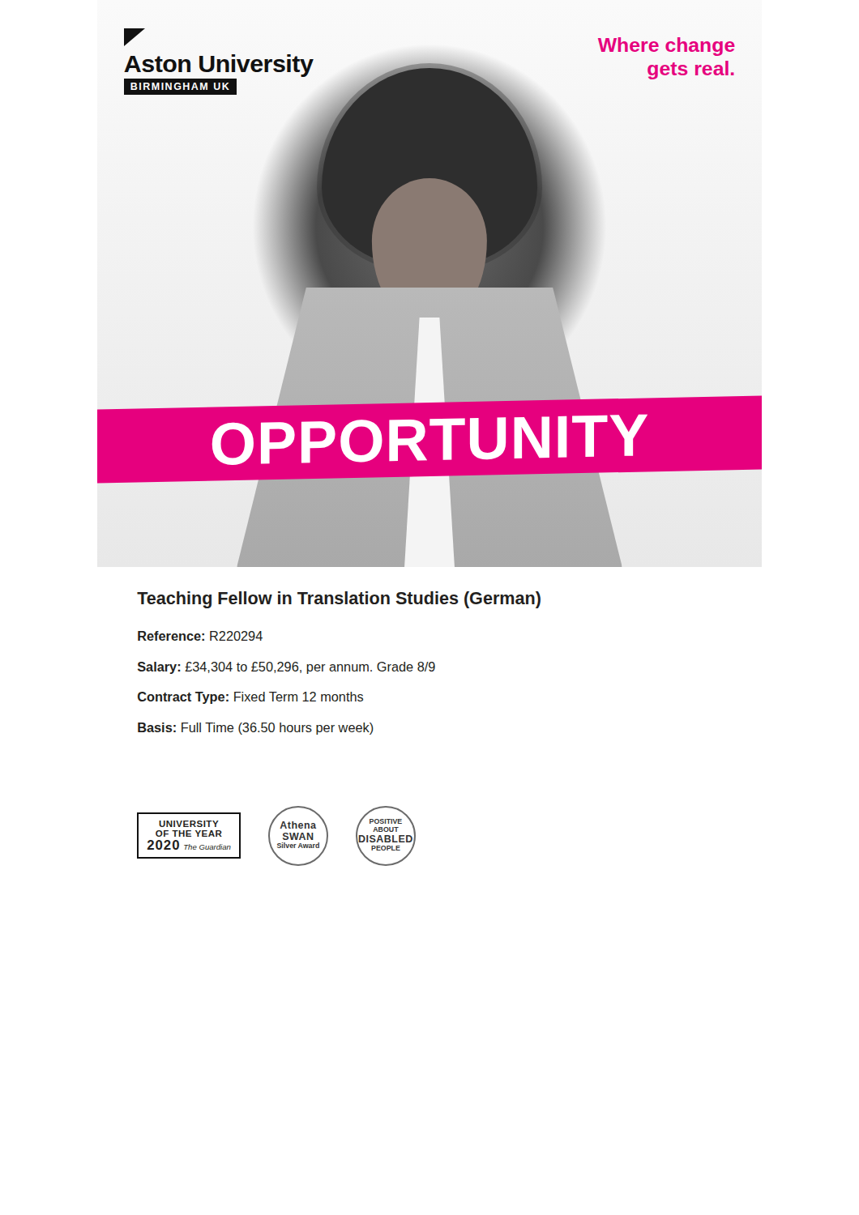Aston University
BIRMINGHAM UK
Where change
gets real.
Opportunity
Teaching Fellow in Translation Studies (German)
Reference: R220294
Salary: £34,304 to £50,296, per annum. Grade 8/9
Contract Type: Fixed Term 12 months
Basis: Full Time (36.50 hours per week)
UNIVERSITY
OF THE YEAR
2020 The Guardian
Athena SWAN Silver Award
POSITIVE ABOUT DISABLED PEOPLE